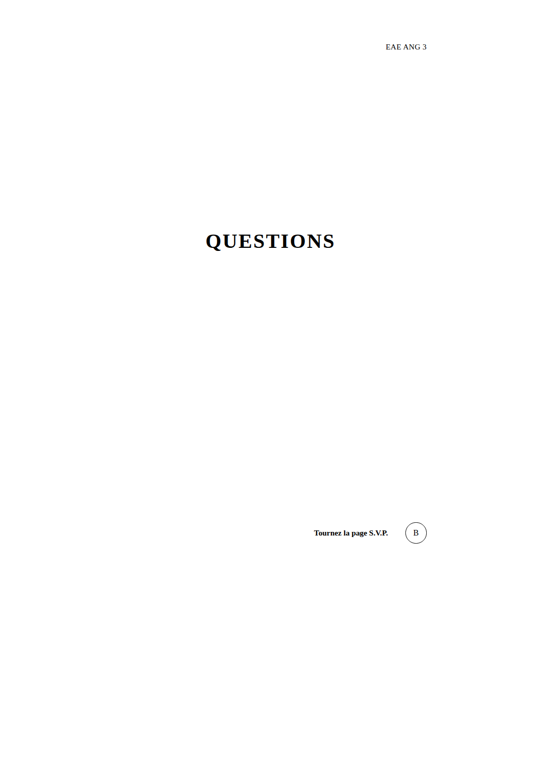EAE ANG 3
QUESTIONS
Tournez la page S.V.P. B